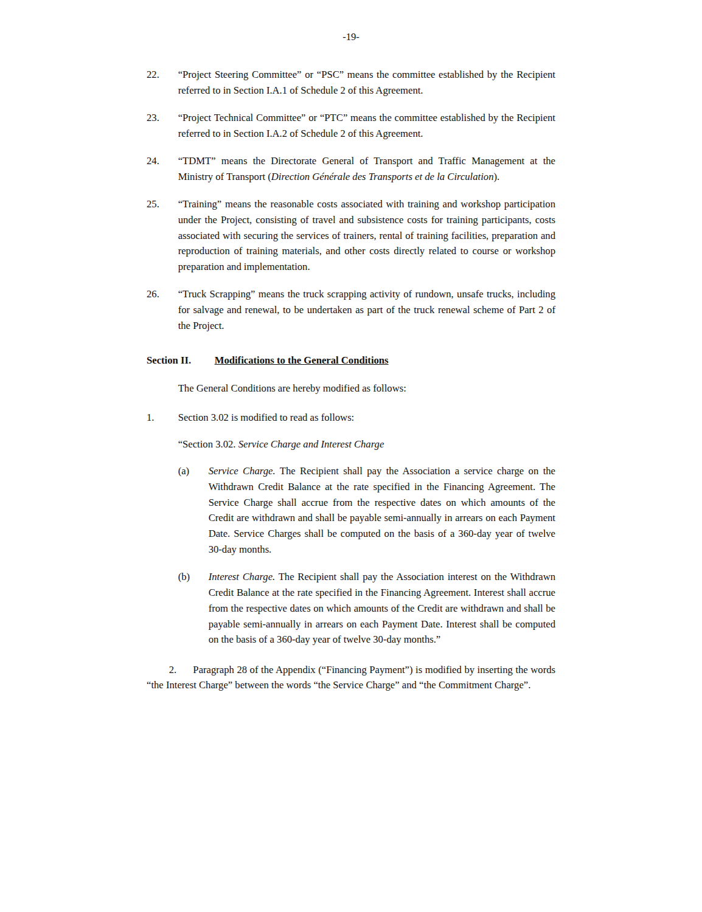-19-
“Project Steering Committee” or “PSC” means the committee established by the Recipient referred to in Section I.A.1 of Schedule 2 of this Agreement.
“Project Technical Committee” or “PTC” means the committee established by the Recipient referred to in Section I.A.2 of Schedule 2 of this Agreement.
“TDMT” means the Directorate General of Transport and Traffic Management at the Ministry of Transport (Direction Générale des Transports et de la Circulation).
“Training” means the reasonable costs associated with training and workshop participation under the Project, consisting of travel and subsistence costs for training participants, costs associated with securing the services of trainers, rental of training facilities, preparation and reproduction of training materials, and other costs directly related to course or workshop preparation and implementation.
“Truck Scrapping” means the truck scrapping activity of rundown, unsafe trucks, including for salvage and renewal, to be undertaken as part of the truck renewal scheme of Part 2 of the Project.
Section II. Modifications to the General Conditions
The General Conditions are hereby modified as follows:
Section 3.02 is modified to read as follows:
“Section 3.02. Service Charge and Interest Charge
Service Charge. The Recipient shall pay the Association a service charge on the Withdrawn Credit Balance at the rate specified in the Financing Agreement. The Service Charge shall accrue from the respective dates on which amounts of the Credit are withdrawn and shall be payable semi-annually in arrears on each Payment Date. Service Charges shall be computed on the basis of a 360-day year of twelve 30-day months.
Interest Charge. The Recipient shall pay the Association interest on the Withdrawn Credit Balance at the rate specified in the Financing Agreement. Interest shall accrue from the respective dates on which amounts of the Credit are withdrawn and shall be payable semi-annually in arrears on each Payment Date. Interest shall be computed on the basis of a 360-day year of twelve 30-day months.”
2. Paragraph 28 of the Appendix (“Financing Payment”) is modified by inserting the words “the Interest Charge” between the words “the Service Charge” and “the Commitment Charge”.